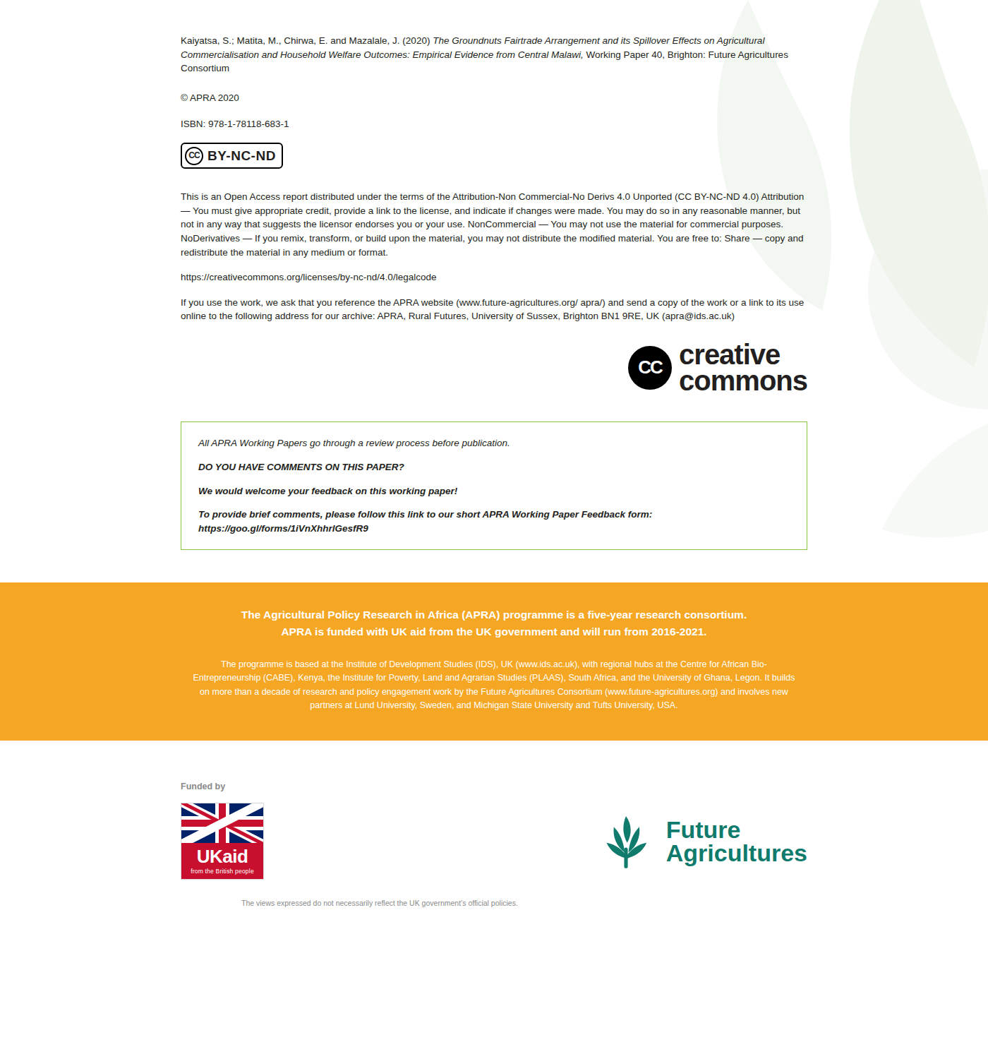Kaiyatsa, S.; Matita, M., Chirwa, E. and Mazalale, J. (2020) The Groundnuts Fairtrade Arrangement and its Spillover Effects on Agricultural Commercialisation and Household Welfare Outcomes: Empirical Evidence from Central Malawi, Working Paper 40, Brighton: Future Agricultures Consortium
© APRA 2020
ISBN: 978-1-78118-683-1
CC BY-NC-ND
This is an Open Access report distributed under the terms of the Attribution-Non Commercial-No Derivs 4.0 Unported (CC BY-NC-ND 4.0) Attribution — You must give appropriate credit, provide a link to the license, and indicate if changes were made. You may do so in any reasonable manner, but not in any way that suggests the licensor endorses you or your use. NonCommercial — You may not use the material for commercial purposes. NoDerivatives — If you remix, transform, or build upon the material, you may not distribute the modified material. You are free to: Share — copy and redistribute the material in any medium or format.
https://creativecommons.org/licenses/by-nc-nd/4.0/legalcode
If you use the work, we ask that you reference the APRA website (www.future-agricultures.org/ apra/) and send a copy of the work or a link to its use online to the following address for our archive: APRA, Rural Futures, University of Sussex, Brighton BN1 9RE, UK (apra@ids.ac.uk)
CC
creative commons
All APRA Working Papers go through a review process before publication.
DO YOU HAVE COMMENTS ON THIS PAPER?
We would welcome your feedback on this working paper!
To provide brief comments, please follow this link to our short APRA Working Paper Feedback form: https://goo.gl/forms/1iVnXhhrlGesfR9
The Agricultural Policy Research in Africa (APRA) programme is a five-year research consortium.
APRA is funded with UK aid from the UK government and will run from 2016-2021.
The programme is based at the Institute of Development Studies (IDS), UK (www.ids.ac.uk), with regional hubs at the Centre for African Bio-Entrepreneurship (CABE), Kenya, the Institute for Poverty, Land and Agrarian Studies (PLAAS), South Africa, and the University of Ghana, Legon. It builds on more than a decade of research and policy engagement work by the Future Agricultures Consortium (www.future-agricultures.org) and involves new partners at Lund University, Sweden, and Michigan State University and Tufts University, USA.
Funded by
UKaid
from the British people
Future Agricultures
The views expressed do not necessarily reflect the UK government’s official policies.